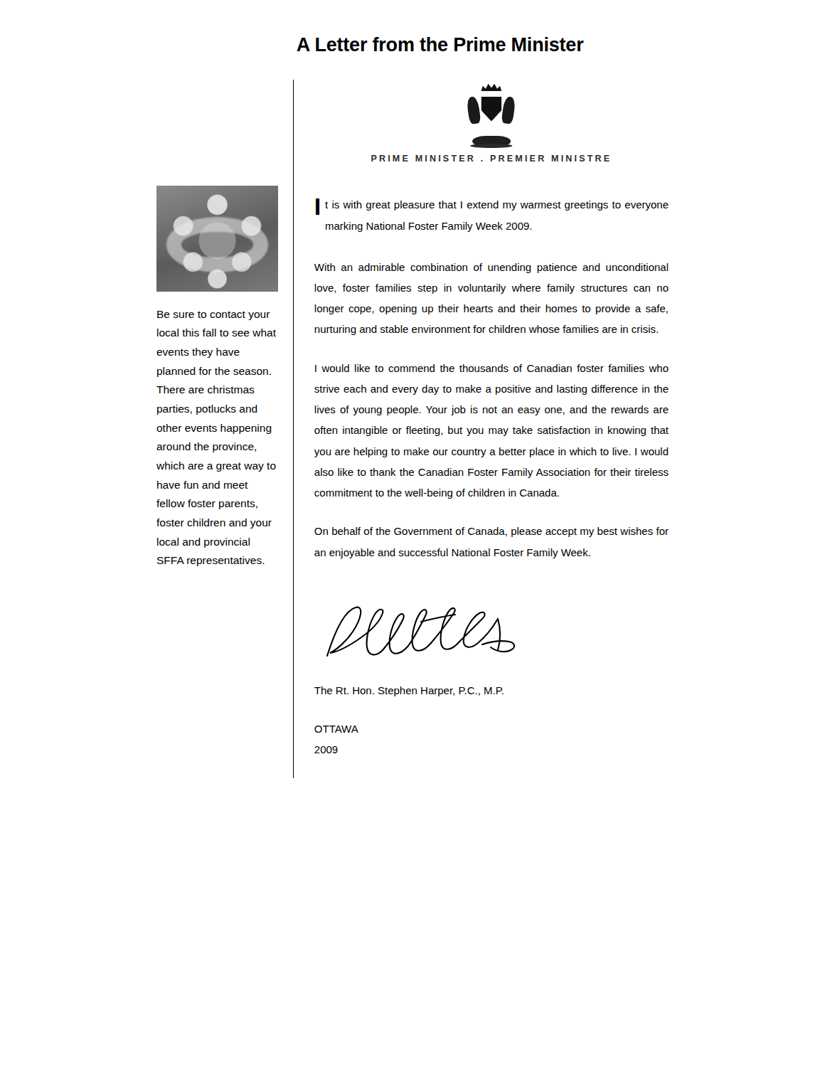A Letter from the Prime Minister
Be sure to contact your local this fall to see what events they have planned for the season. There are christmas parties, potlucks and other events happening around the province, which are a great way to have fun and meet fellow foster parents, foster children and your local and provincial SFFA representatives.
PRIME MINISTER . PREMIER MINISTRE
It is with great pleasure that I extend my warmest greetings to everyone marking National Foster Family Week 2009.
With an admirable combination of unending patience and unconditional love, foster families step in voluntarily where family structures can no longer cope, opening up their hearts and their homes to provide a safe, nurturing and stable environment for children whose families are in crisis.
I would like to commend the thousands of Canadian foster families who strive each and every day to make a positive and lasting difference in the lives of young people. Your job is not an easy one, and the rewards are often intangible or fleeting, but you may take satisfaction in knowing that you are helping to make our country a better place in which to live. I would also like to thank the Canadian Foster Family Association for their tireless commitment to the well-being of children in Canada.
On behalf of the Government of Canada, please accept my best wishes for an enjoyable and successful National Foster Family Week.
The Rt. Hon. Stephen Harper, P.C., M.P.
OTTAWA
2009